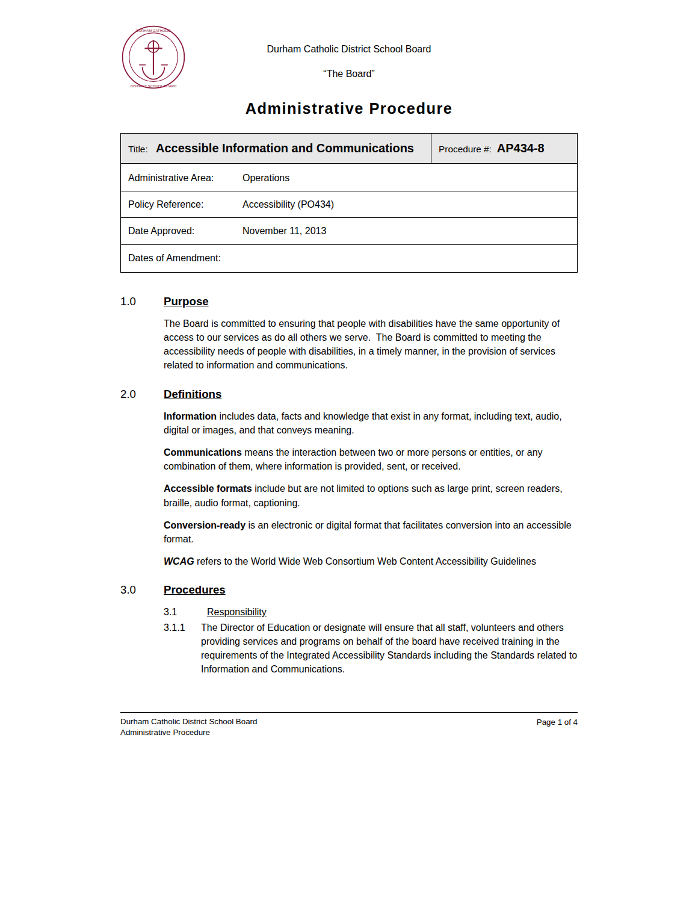DURHAM CATHOLIC DISTRICT SCHOOL BOARD
Durham Catholic District School Board
“The Board”
Administrative Procedure
| Title: Accessible Information and Communications | Procedure #: AP434-8 |
| Administrative Area: Operations |
| Policy Reference: Accessibility (PO434) |
| Date Approved: November 11, 2013 |
| Dates of Amendment: |
1.0
Purpose
The Board is committed to ensuring that people with disabilities have the same opportunity of access to our services as do all others we serve. The Board is committed to meeting the accessibility needs of people with disabilities, in a timely manner, in the provision of services related to information and communications.
2.0
Definitions
Information includes data, facts and knowledge that exist in any format, including text, audio, digital or images, and that conveys meaning.
Communications means the interaction between two or more persons or entities, or any combination of them, where information is provided, sent, or received.
Accessible formats include but are not limited to options such as large print, screen readers, braille, audio format, captioning.
Conversion-ready is an electronic or digital format that facilitates conversion into an accessible format.
WCAG refers to the World Wide Web Consortium Web Content Accessibility Guidelines
3.0
Procedures
3.1
Responsibility
3.1.1
The Director of Education or designate will ensure that all staff, volunteers and others providing services and programs on behalf of the board have received training in the requirements of the Integrated Accessibility Standards including the Standards related to Information and Communications.
Durham Catholic District School Board
Administrative Procedure
Page 1 of 4